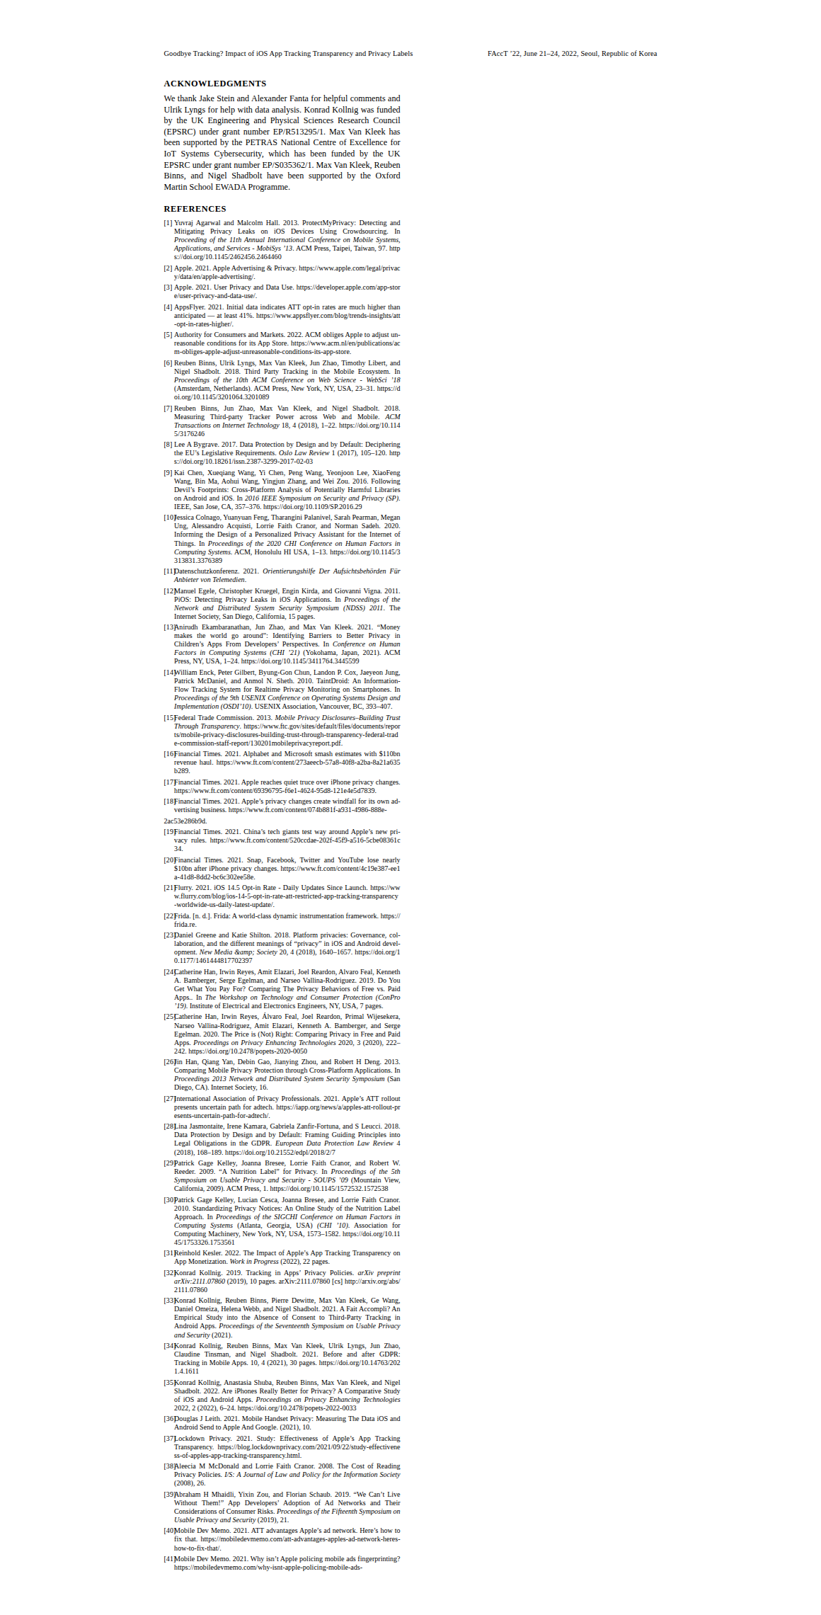Goodbye Tracking? Impact of iOS App Tracking Transparency and Privacy Labels
FAccT ’22, June 21–24, 2022, Seoul, Republic of Korea
Acknowledgments
We thank Jake Stein and Alexander Fanta for helpful comments and Ulrik Lyngs for help with data analysis. Konrad Kollnig was funded by the UK Engineering and Physical Sciences Research Council (EPSRC) under grant number EP/R513295/1. Max Van Kleek has been supported by the PETRAS National Centre of Excellence for IoT Systems Cybersecurity, which has been funded by the UK EPSRC under grant number EP/S035362/1. Max Van Kleek, Reuben Binns, and Nigel Shadbolt have been supported by the Oxford Martin School EWADA Programme.
References
[1] Yuvraj Agarwal and Malcolm Hall. 2013. ProtectMyPrivacy: Detecting and Mitigating Privacy Leaks on iOS Devices Using Crowdsourcing. In Proceeding of the 11th Annual International Conference on Mobile Systems, Applications, and Services - MobiSys ’13. ACM Press, Taipei, Taiwan, 97. https://doi.org/10.1145/2462456.2464460
[2] Apple. 2021. Apple Advertising & Privacy. https://www.apple.com/legal/privacy/data/en/apple-advertising/.
[3] Apple. 2021. User Privacy and Data Use. https://developer.apple.com/app-store/user-privacy-and-data-use/.
[4] AppsFlyer. 2021. Initial data indicates ATT opt-in rates are much higher than anticipated — at least 41%. https://www.appsflyer.com/blog/trends-insights/att-opt-in-rates-higher/.
[5] Authority for Consumers and Markets. 2022. ACM obliges Apple to adjust unreasonable conditions for its App Store. https://www.acm.nl/en/publications/acm-obliges-apple-adjust-unreasonable-conditions-its-app-store.
[6] Reuben Binns, Ulrik Lyngs, Max Van Kleek, Jun Zhao, Timothy Libert, and Nigel Shadbolt. 2018. Third Party Tracking in the Mobile Ecosystem. In Proceedings of the 10th ACM Conference on Web Science - WebSci ’18 (Amsterdam, Netherlands). ACM Press, New York, NY, USA, 23–31. https://doi.org/10.1145/3201064.3201089
[7] Reuben Binns, Jun Zhao, Max Van Kleek, and Nigel Shadbolt. 2018. Measuring Third-party Tracker Power across Web and Mobile. ACM Transactions on Internet Technology 18, 4 (2018), 1–22. https://doi.org/10.1145/3176246
[8] Lee A Bygrave. 2017. Data Protection by Design and by Default: Deciphering the EU’s Legislative Requirements. Oslo Law Review 1 (2017), 105–120. https://doi.org/10.18261/issn.2387-3299-2017-02-03
[9] Kai Chen, Xueqiang Wang, Yi Chen, Peng Wang, Yeonjoon Lee, XiaoFeng Wang, Bin Ma, Aohui Wang, Yingjun Zhang, and Wei Zou. 2016. Following Devil’s Footprints: Cross-Platform Analysis of Potentially Harmful Libraries on Android and iOS. In 2016 IEEE Symposium on Security and Privacy (SP). IEEE, San Jose, CA, 357–376. https://doi.org/10.1109/SP.2016.29
[10] Jessica Colnago, Yuanyuan Feng, Tharangini Palanivel, Sarah Pearman, Megan Ung, Alessandro Acquisti, Lorrie Faith Cranor, and Norman Sadeh. 2020. Informing the Design of a Personalized Privacy Assistant for the Internet of Things. In Proceedings of the 2020 CHI Conference on Human Factors in Computing Systems. ACM, Honolulu HI USA, 1–13. https://doi.org/10.1145/3313831.3376389
[11] Datenschutzkonferenz. 2021. Orientierungshilfe Der Aufsichtsbehörden Für Anbieter von Telemedien.
[12] Manuel Egele, Christopher Kruegel, Engin Kirda, and Giovanni Vigna. 2011. PiOS: Detecting Privacy Leaks in iOS Applications. In Proceedings of the Network and Distributed System Security Symposium (NDSS) 2011. The Internet Society, San Diego, California, 15 pages.
[13] Anirudh Ekambaranathan, Jun Zhao, and Max Van Kleek. 2021. “Money makes the world go around”: Identifying Barriers to Better Privacy in Children’s Apps From Developers’ Perspectives. In Conference on Human Factors in Computing Systems (CHI ’21) (Yokohama, Japan, 2021). ACM Press, NY, USA, 1–24. https://doi.org/10.1145/3411764.3445599
[14] William Enck, Peter Gilbert, Byung-Gon Chun, Landon P. Cox, Jaeyeon Jung, Patrick McDaniel, and Anmol N. Sheth. 2010. TaintDroid: An Information-Flow Tracking System for Realtime Privacy Monitoring on Smartphones. In Proceedings of the 9th USENIX Conference on Operating Systems Design and Implementation (OSDI’10). USENIX Association, Vancouver, BC, 393–407.
[15] Federal Trade Commission. 2013. Mobile Privacy Disclosures–Building Trust Through Transparency. https://www.ftc.gov/sites/default/files/documents/reports/mobile-privacy-disclosures-building-trust-through-transparency-federal-trade-commission-staff-report/130201mobileprivacyreport.pdf.
[16] Financial Times. 2021. Alphabet and Microsoft smash estimates with $110bn revenue haul. https://www.ft.com/content/273aeecb-57a8-40f8-a2ba-8a21a635b289.
[17] Financial Times. 2021. Apple reaches quiet truce over iPhone privacy changes. https://www.ft.com/content/69396795-f6e1-4624-95d8-121e4e5d7839.
[18] Financial Times. 2021. Apple’s privacy changes create windfall for its own advertising business. https://www.ft.com/content/074b881f-a931-4986-888e-
2ac53e286b9d.
[19] Financial Times. 2021. China’s tech giants test way around Apple’s new privacy rules. https://www.ft.com/content/520ccdae-202f-45f9-a516-5cbe08361c34.
[20] Financial Times. 2021. Snap, Facebook, Twitter and YouTube lose nearly $10bn after iPhone privacy changes. https://www.ft.com/content/4c19e387-ee1a-41d8-8dd2-bc6c302ee58e.
[21] Flurry. 2021. iOS 14.5 Opt-in Rate - Daily Updates Since Launch. https://www.flurry.com/blog/ios-14-5-opt-in-rate-att-restricted-app-tracking-transparency-worldwide-us-daily-latest-update/.
[22] Frida. [n. d.]. Frida: A world-class dynamic instrumentation framework. https://frida.re.
[23] Daniel Greene and Katie Shilton. 2018. Platform privacies: Governance, collaboration, and the different meanings of “privacy” in iOS and Android development. New Media &amp; Society 20, 4 (2018), 1640–1657. https://doi.org/10.1177/1461444817702397
[24] Catherine Han, Irwin Reyes, Amit Elazari, Joel Reardon, Alvaro Feal, Kenneth A. Bamberger, Serge Egelman, and Narseo Vallina-Rodriguez. 2019. Do You Get What You Pay For? Comparing The Privacy Behaviors of Free vs. Paid Apps.. In The Workshop on Technology and Consumer Protection (ConPro ’19). Institute of Electrical and Electronics Engineers, NY, USA, 7 pages.
[25] Catherine Han, Irwin Reyes, Álvaro Feal, Joel Reardon, Primal Wijesekera, Narseo Vallina-Rodriguez, Amit Elazari, Kenneth A. Bamberger, and Serge Egelman. 2020. The Price is (Not) Right: Comparing Privacy in Free and Paid Apps. Proceedings on Privacy Enhancing Technologies 2020, 3 (2020), 222–242. https://doi.org/10.2478/popets-2020-0050
[26] Jin Han, Qiang Yan, Debin Gao, Jianying Zhou, and Robert H Deng. 2013. Comparing Mobile Privacy Protection through Cross-Platform Applications. In Proceedings 2013 Network and Distributed System Security Symposium (San Diego, CA). Internet Society, 16.
[27] International Association of Privacy Professionals. 2021. Apple’s ATT rollout presents uncertain path for adtech. https://iapp.org/news/a/apples-att-rollout-presents-uncertain-path-for-adtech/.
[28] Lina Jasmontaite, Irene Kamara, Gabriela Zanfir-Fortuna, and S Leucci. 2018. Data Protection by Design and by Default: Framing Guiding Principles into Legal Obligations in the GDPR. European Data Protection Law Review 4 (2018), 168–189. https://doi.org/10.21552/edpl/2018/2/7
[29] Patrick Gage Kelley, Joanna Bresee, Lorrie Faith Cranor, and Robert W. Reeder. 2009. “A Nutrition Label” for Privacy. In Proceedings of the 5th Symposium on Usable Privacy and Security - SOUPS ’09 (Mountain View, California, 2009). ACM Press, 1. https://doi.org/10.1145/1572532.1572538
[30] Patrick Gage Kelley, Lucian Cesca, Joanna Bresee, and Lorrie Faith Cranor. 2010. Standardizing Privacy Notices: An Online Study of the Nutrition Label Approach. In Proceedings of the SIGCHI Conference on Human Factors in Computing Systems (Atlanta, Georgia, USA) (CHI ’10). Association for Computing Machinery, New York, NY, USA, 1573–1582. https://doi.org/10.1145/1753326.1753561
[31] Reinhold Kesler. 2022. The Impact of Apple’s App Tracking Transparency on App Monetization. Work in Progress (2022), 22 pages.
[32] Konrad Kollnig. 2019. Tracking in Apps’ Privacy Policies. arXiv preprint arXiv:2111.07860 (2019), 10 pages. arXiv:2111.07860 [cs] http://arxiv.org/abs/2111.07860
[33] Konrad Kollnig, Reuben Binns, Pierre Dewitte, Max Van Kleek, Ge Wang, Daniel Omeiza, Helena Webb, and Nigel Shadbolt. 2021. A Fait Accompli? An Empirical Study into the Absence of Consent to Third-Party Tracking in Android Apps. Proceedings of the Seventeenth Symposium on Usable Privacy and Security (2021).
[34] Konrad Kollnig, Reuben Binns, Max Van Kleek, Ulrik Lyngs, Jun Zhao, Claudine Tinsman, and Nigel Shadbolt. 2021. Before and after GDPR: Tracking in Mobile Apps. 10, 4 (2021), 30 pages. https://doi.org/10.14763/2021.4.1611
[35] Konrad Kollnig, Anastasia Shuba, Reuben Binns, Max Van Kleek, and Nigel Shadbolt. 2022. Are iPhones Really Better for Privacy? A Comparative Study of iOS and Android Apps. Proceedings on Privacy Enhancing Technologies 2022, 2 (2022), 6–24. https://doi.org/10.2478/popets-2022-0033
[36] Douglas J Leith. 2021. Mobile Handset Privacy: Measuring The Data iOS and Android Send to Apple And Google. (2021), 10.
[37] Lockdown Privacy. 2021. Study: Effectiveness of Apple’s App Tracking Transparency. https://blog.lockdownprivacy.com/2021/09/22/study-effectiveness-of-apples-app-tracking-transparency.html.
[38] Aleecia M McDonald and Lorrie Faith Cranor. 2008. The Cost of Reading Privacy Policies. I/S: A Journal of Law and Policy for the Information Society (2008), 26.
[39] Abraham H Mhaidli, Yixin Zou, and Florian Schaub. 2019. “We Can’t Live Without Them!” App Developers’ Adoption of Ad Networks and Their Considerations of Consumer Risks. Proceedings of the Fifteenth Symposium on Usable Privacy and Security (2019), 21.
[40] Mobile Dev Memo. 2021. ATT advantages Apple’s ad network. Here’s how to fix that. https://mobiledevmemo.com/att-advantages-apples-ad-network-heres-how-to-fix-that/.
[41] Mobile Dev Memo. 2021. Why isn’t Apple policing mobile ads fingerprinting? https://mobiledevmemo.com/why-isnt-apple-policing-mobile-ads-